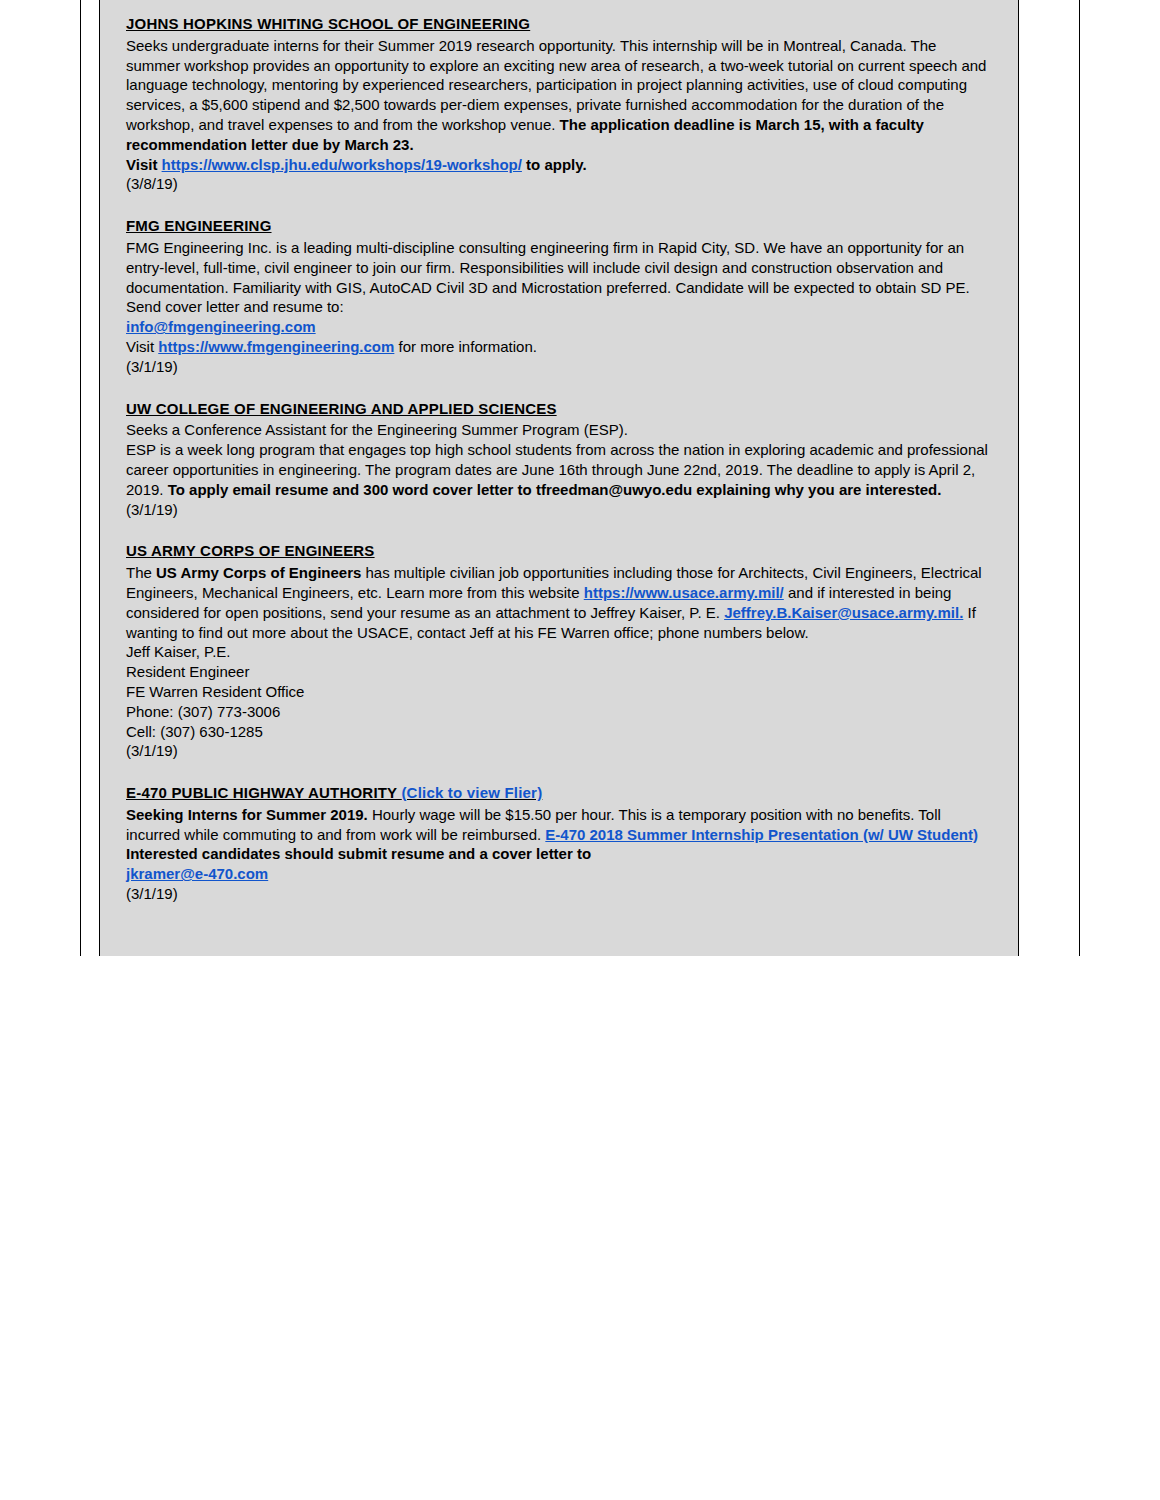JOHNS HOPKINS WHITING SCHOOL OF ENGINEERING
Seeks undergraduate interns for their Summer 2019 research opportunity. This internship will be in Montreal, Canada. The summer workshop provides an opportunity to explore an exciting new area of research, a two-week tutorial on current speech and language technology, mentoring by experienced researchers, participation in project planning activities, use of cloud computing services, a $5,600 stipend and $2,500 towards per-diem expenses, private furnished accommodation for the duration of the workshop, and travel expenses to and from the workshop venue. The application deadline is March 15, with a faculty recommendation letter due by March 23.
Visit https://www.clsp.jhu.edu/workshops/19-workshop/ to apply.
(3/8/19)
FMG ENGINEERING
FMG Engineering Inc. is a leading multi-discipline consulting engineering firm in Rapid City, SD. We have an opportunity for an entry-level, full-time, civil engineer to join our firm. Responsibilities will include civil design and construction observation and documentation. Familiarity with GIS, AutoCAD Civil 3D and Microstation preferred. Candidate will be expected to obtain SD PE. Send cover letter and resume to:
info@fmgengineering.com
Visit https://www.fmgengineering.com for more information.
(3/1/19)
UW COLLEGE OF ENGINEERING AND APPLIED SCIENCES
Seeks a Conference Assistant for the Engineering Summer Program (ESP).
ESP is a week long program that engages top high school students from across the nation in exploring academic and professional career opportunities in engineering. The program dates are June 16th through June 22nd, 2019. The deadline to apply is April 2, 2019. To apply email resume and 300 word cover letter to tfreedman@uwyo.edu explaining why you are interested.
(3/1/19)
US ARMY CORPS OF ENGINEERS
The US Army Corps of Engineers has multiple civilian job opportunities including those for Architects, Civil Engineers, Electrical Engineers, Mechanical Engineers, etc. Learn more from this website https://www.usace.army.mil/ and if interested in being considered for open positions, send your resume as an attachment to Jeffrey Kaiser, P. E. Jeffrey.B.Kaiser@usace.army.mil. If wanting to find out more about the USACE, contact Jeff at his FE Warren office; phone numbers below.
Jeff Kaiser, P.E.
Resident Engineer
FE Warren Resident Office
Phone: (307) 773-3006
Cell: (307) 630-1285
(3/1/19)
E-470 PUBLIC HIGHWAY AUTHORITY (Click to view Flier)
Seeking Interns for Summer 2019. Hourly wage will be $15.50 per hour. This is a temporary position with no benefits. Toll incurred while commuting to and from work will be reimbursed. E-470 2018 Summer Internship Presentation (w/ UW Student)
Interested candidates should submit resume and a cover letter to
jkramer@e-470.com
(3/1/19)